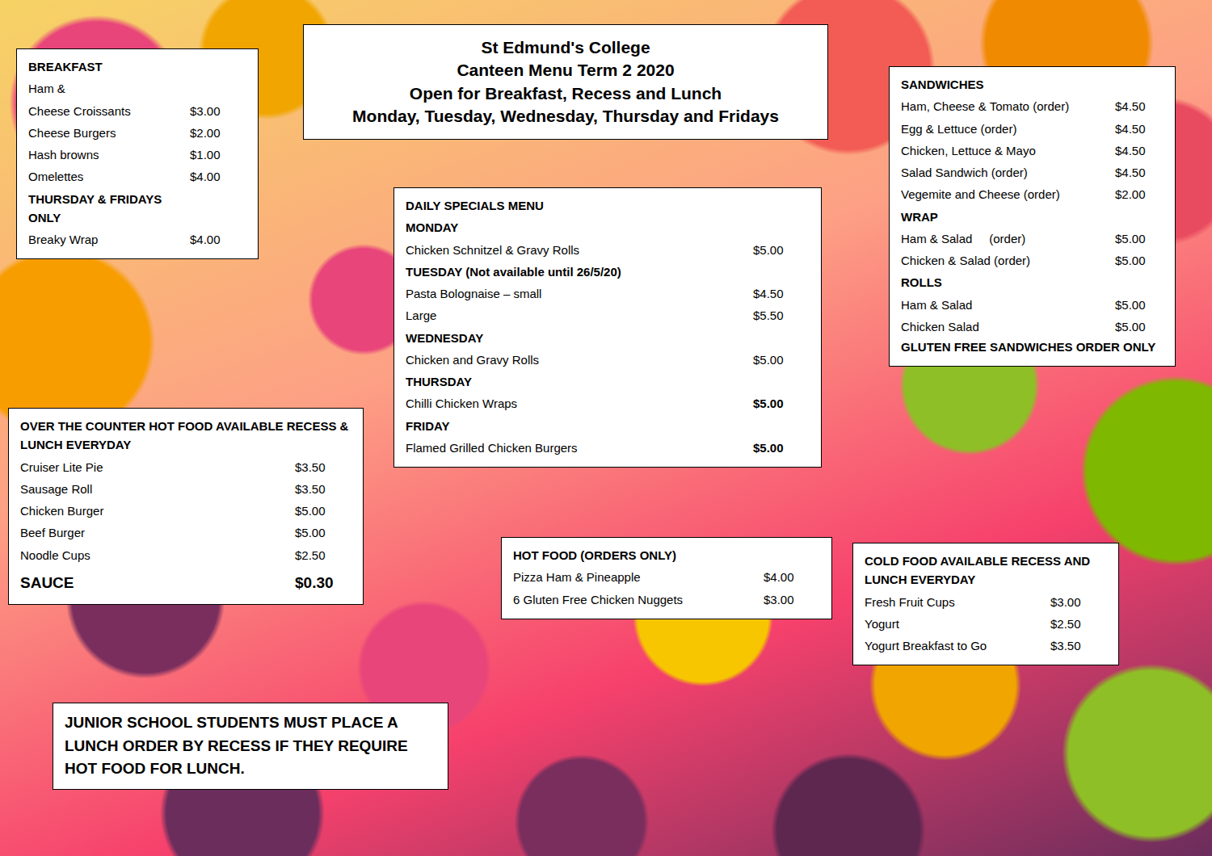St Edmund's College
Canteen Menu Term 2 2020
Open for Breakfast, Recess and Lunch
Monday, Tuesday, Wednesday, Thursday and Fridays
BREAKFAST
| Ham & | |
| Cheese Croissants | $3.00 |
| Cheese Burgers | $2.00 |
| Hash browns | $1.00 |
| Omelettes | $4.00 |
| THURSDAY & FRIDAYS ONLY | |
| Breaky Wrap | $4.00 |
OVER THE COUNTER HOT FOOD AVAILABLE RECESS & LUNCH EVERYDAY
| Cruiser Lite Pie | $3.50 |
| Sausage Roll | $3.50 |
| Chicken Burger | $5.00 |
| Beef Burger | $5.00 |
| Noodle Cups | $2.50 |
| SAUCE | $0.30 |
JUNIOR SCHOOL STUDENTS MUST PLACE A LUNCH ORDER BY RECESS IF THEY REQUIRE HOT FOOD FOR LUNCH.
DAILY SPECIALS MENU
| MONDAY | |
| Chicken Schnitzel & Gravy Rolls | $5.00 |
| TUESDAY (Not available until 26/5/20) | |
| Pasta Bolognaise – small | $4.50 |
| Large | $5.50 |
| WEDNESDAY | |
| Chicken and Gravy Rolls | $5.00 |
| THURSDAY | |
| Chilli Chicken Wraps | $5.00 |
| FRIDAY | |
| Flamed Grilled Chicken Burgers | $5.00 |
HOT FOOD (ORDERS ONLY)
| Pizza Ham & Pineapple | $4.00 |
| 6 Gluten Free Chicken Nuggets | $3.00 |
SANDWICHES
| Ham, Cheese & Tomato (order) | $4.50 |
| Egg & Lettuce (order) | $4.50 |
| Chicken, Lettuce & Mayo | $4.50 |
| Salad Sandwich (order) | $4.50 |
| Vegemite and Cheese (order) | $2.00 |
| WRAP | |
| Ham & Salad (order) | $5.00 |
| Chicken & Salad (order) | $5.00 |
| ROLLS | |
| Ham & Salad | $5.00 |
| Chicken Salad | $5.00 |
GLUTEN FREE SANDWICHES ORDER ONLY
COLD FOOD AVAILABLE RECESS AND LUNCH EVERYDAY
| Fresh Fruit Cups | $3.00 |
| Yogurt | $2.50 |
| Yogurt Breakfast to Go | $3.50 |